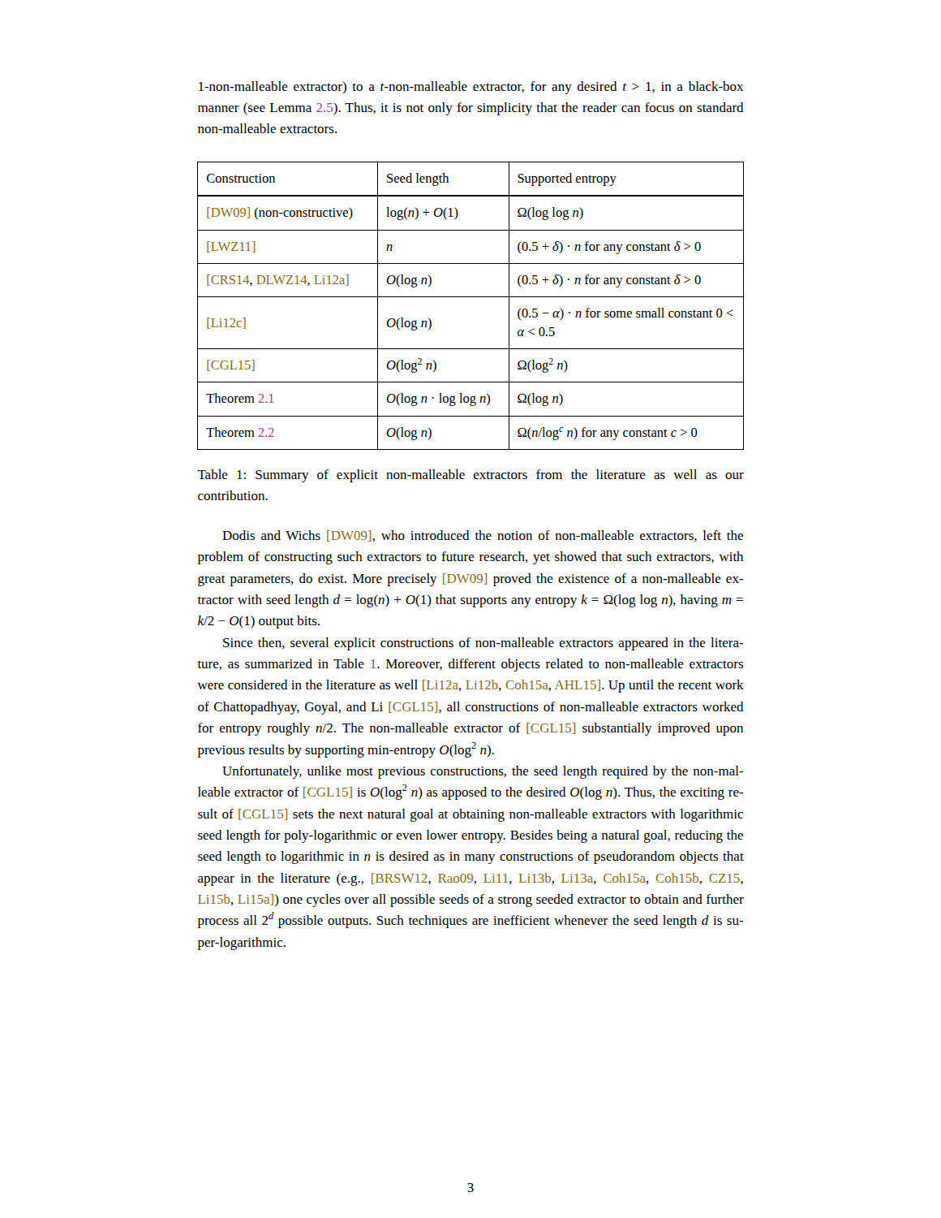1-non-malleable extractor) to a t-non-malleable extractor, for any desired t > 1, in a black-box manner (see Lemma 2.5). Thus, it is not only for simplicity that the reader can focus on standard non-malleable extractors.
| Construction | Seed length | Supported entropy |
| [DW09] (non-constructive) | log ( n ) + O (1) | Ω( log log n ) |
| [LWZ11] | n | (0.5 + δ ) · n for any constant δ > 0 |
| [CRS14 , DLWZ14 , Li12a] | O ( log n ) | (0.5 + δ ) · n for any constant δ > 0 |
| [Li12c] | O ( log n ) | (0.5 − α ) · n for some small constant 0 < α < 0.5 |
| [CGL15] | O ( log 2 n ) | Ω( log 2 n ) |
| Theorem 2.1 | O ( log n · log log n ) | Ω( log n ) |
| Theorem 2.2 | O ( log n ) | Ω( n / log c n ) for any constant c > 0 |
Table 1: Summary of explicit non-malleable extractors from the literature as well as our contribution.
Dodis and Wichs [DW09], who introduced the notion of non-malleable extractors, left the problem of constructing such extractors to future research, yet showed that such extractors, with great parameters, do exist. More precisely [DW09] proved the existence of a non-malleable extractor with seed length d = log(n) + O(1) that supports any entropy k = Ω(log log n), having m = k/2 − O(1) output bits.
Since then, several explicit constructions of non-malleable extractors appeared in the literature, as summarized in Table 1. Moreover, different objects related to non-malleable extractors were considered in the literature as well [Li12a, Li12b, Coh15a, AHL15]. Up until the recent work of Chattopadhyay, Goyal, and Li [CGL15], all constructions of non-malleable extractors worked for entropy roughly n/2. The non-malleable extractor of [CGL15] substantially improved upon previous results by supporting min-entropy O(log2 n).
Unfortunately, unlike most previous constructions, the seed length required by the non-malleable extractor of [CGL15] is O(log2 n) as apposed to the desired O(log n). Thus, the exciting result of [CGL15] sets the next natural goal at obtaining non-malleable extractors with logarithmic seed length for poly-logarithmic or even lower entropy. Besides being a natural goal, reducing the seed length to logarithmic in n is desired as in many constructions of pseudorandom objects that appear in the literature (e.g., [BRSW12, Rao09, Li11, Li13b, Li13a, Coh15a, Coh15b, CZ15, Li15b, Li15a]) one cycles over all possible seeds of a strong seeded extractor to obtain and further process all 2d possible outputs. Such techniques are inefficient whenever the seed length d is super-logarithmic.
3